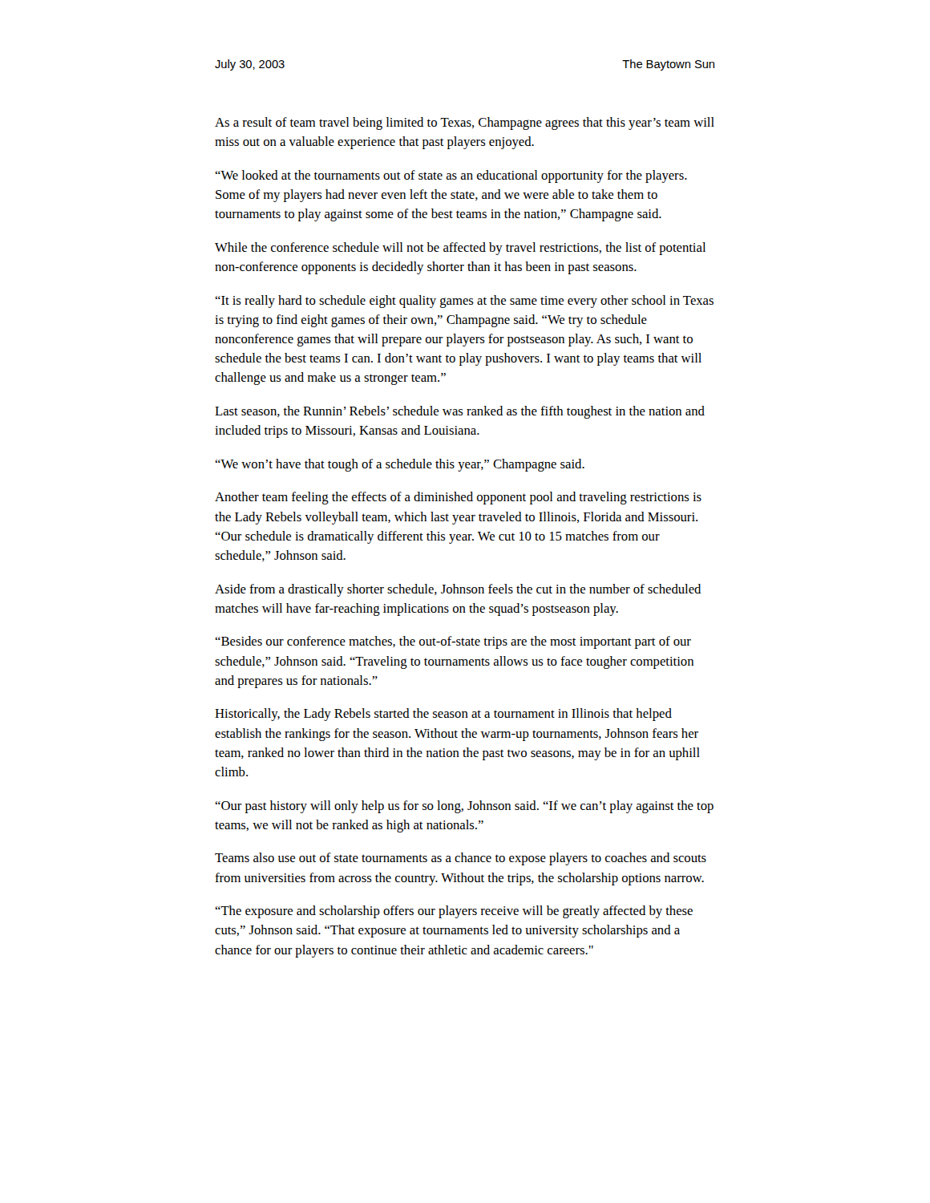July 30, 2003
The Baytown Sun
As a result of team travel being limited to Texas, Champagne agrees that this year’s team will miss out on a valuable experience that past players enjoyed.
“We looked at the tournaments out of state as an educational opportunity for the players. Some of my players had never even left the state, and we were able to take them to tournaments to play against some of the best teams in the nation,” Champagne said.
While the conference schedule will not be affected by travel restrictions, the list of potential non-conference opponents is decidedly shorter than it has been in past seasons.
“It is really hard to schedule eight quality games at the same time every other school in Texas is trying to find eight games of their own,” Champagne said. “We try to schedule nonconference games that will prepare our players for postseason play. As such, I want to schedule the best teams I can. I don’t want to play pushovers. I want to play teams that will challenge us and make us a stronger team.”
Last season, the Runnin’ Rebels’ schedule was ranked as the fifth toughest in the nation and included trips to Missouri, Kansas and Louisiana.
“We won’t have that tough of a schedule this year,” Champagne said.
Another team feeling the effects of a diminished opponent pool and traveling restrictions is the Lady Rebels volleyball team, which last year traveled to Illinois, Florida and Missouri. “Our schedule is dramatically different this year. We cut 10 to 15 matches from our schedule,” Johnson said.
Aside from a drastically shorter schedule, Johnson feels the cut in the number of scheduled matches will have far-reaching implications on the squad’s postseason play.
“Besides our conference matches, the out-of-state trips are the most important part of our schedule,” Johnson said. “Traveling to tournaments allows us to face tougher competition and prepares us for nationals.”
Historically, the Lady Rebels started the season at a tournament in Illinois that helped establish the rankings for the season. Without the warm-up tournaments, Johnson fears her team, ranked no lower than third in the nation the past two seasons, may be in for an uphill climb.
“Our past history will only help us for so long, Johnson said. “If we can’t play against the top teams, we will not be ranked as high at nationals.”
Teams also use out of state tournaments as a chance to expose players to coaches and scouts from universities from across the country. Without the trips, the scholarship options narrow.
“The exposure and scholarship offers our players receive will be greatly affected by these cuts,” Johnson said. “That exposure at tournaments led to university scholarships and a chance for our players to continue their athletic and academic careers."